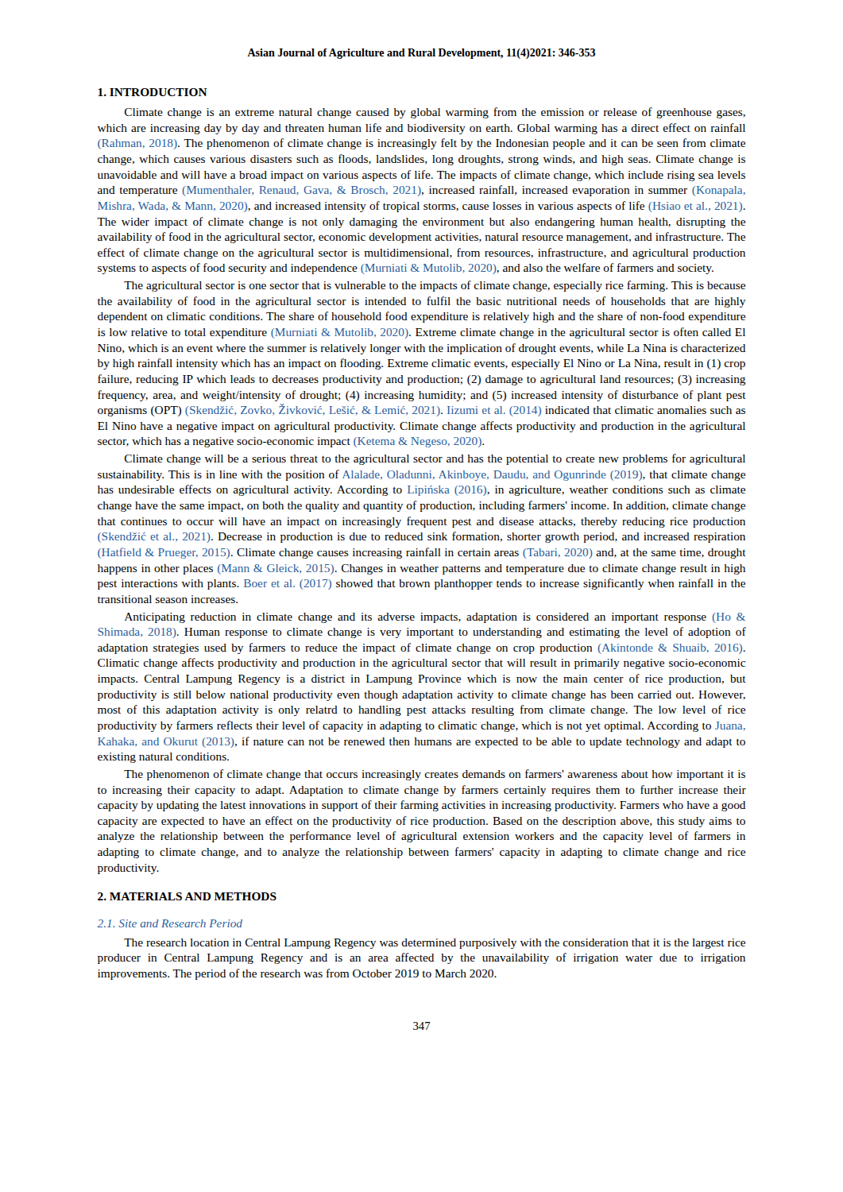Asian Journal of Agriculture and Rural Development, 11(4)2021: 346-353
1. INTRODUCTION
Climate change is an extreme natural change caused by global warming from the emission or release of greenhouse gases, which are increasing day by day and threaten human life and biodiversity on earth. Global warming has a direct effect on rainfall (Rahman, 2018). The phenomenon of climate change is increasingly felt by the Indonesian people and it can be seen from climate change, which causes various disasters such as floods, landslides, long droughts, strong winds, and high seas. Climate change is unavoidable and will have a broad impact on various aspects of life. The impacts of climate change, which include rising sea levels and temperature (Mumenthaler, Renaud, Gava, & Brosch, 2021), increased rainfall, increased evaporation in summer (Konapala, Mishra, Wada, & Mann, 2020), and increased intensity of tropical storms, cause losses in various aspects of life (Hsiao et al., 2021). The wider impact of climate change is not only damaging the environment but also endangering human health, disrupting the availability of food in the agricultural sector, economic development activities, natural resource management, and infrastructure. The effect of climate change on the agricultural sector is multidimensional, from resources, infrastructure, and agricultural production systems to aspects of food security and independence (Murniati & Mutolib, 2020), and also the welfare of farmers and society.
The agricultural sector is one sector that is vulnerable to the impacts of climate change, especially rice farming. This is because the availability of food in the agricultural sector is intended to fulfil the basic nutritional needs of households that are highly dependent on climatic conditions. The share of household food expenditure is relatively high and the share of non-food expenditure is low relative to total expenditure (Murniati & Mutolib, 2020). Extreme climate change in the agricultural sector is often called El Nino, which is an event where the summer is relatively longer with the implication of drought events, while La Nina is characterized by high rainfall intensity which has an impact on flooding. Extreme climatic events, especially El Nino or La Nina, result in (1) crop failure, reducing IP which leads to decreases productivity and production; (2) damage to agricultural land resources; (3) increasing frequency, area, and weight/intensity of drought; (4) increasing humidity; and (5) increased intensity of disturbance of plant pest organisms (OPT) (Skendžić, Zovko, Živković, Lešić, & Lemić, 2021). Iizumi et al. (2014) indicated that climatic anomalies such as El Nino have a negative impact on agricultural productivity. Climate change affects productivity and production in the agricultural sector, which has a negative socio-economic impact (Ketema & Negeso, 2020).
Climate change will be a serious threat to the agricultural sector and has the potential to create new problems for agricultural sustainability. This is in line with the position of Alalade, Oladunni, Akinboye, Daudu, and Ogunrinde (2019), that climate change has undesirable effects on agricultural activity. According to Lipińska (2016), in agriculture, weather conditions such as climate change have the same impact, on both the quality and quantity of production, including farmers' income. In addition, climate change that continues to occur will have an impact on increasingly frequent pest and disease attacks, thereby reducing rice production (Skendžić et al., 2021). Decrease in production is due to reduced sink formation, shorter growth period, and increased respiration (Hatfield & Prueger, 2015). Climate change causes increasing rainfall in certain areas (Tabari, 2020) and, at the same time, drought happens in other places (Mann & Gleick, 2015). Changes in weather patterns and temperature due to climate change result in high pest interactions with plants. Boer et al. (2017) showed that brown planthopper tends to increase significantly when rainfall in the transitional season increases.
Anticipating reduction in climate change and its adverse impacts, adaptation is considered an important response (Ho & Shimada, 2018). Human response to climate change is very important to understanding and estimating the level of adoption of adaptation strategies used by farmers to reduce the impact of climate change on crop production (Akintonde & Shuaib, 2016). Climatic change affects productivity and production in the agricultural sector that will result in primarily negative socio-economic impacts. Central Lampung Regency is a district in Lampung Province which is now the main center of rice production, but productivity is still below national productivity even though adaptation activity to climate change has been carried out. However, most of this adaptation activity is only relatrd to handling pest attacks resulting from climate change. The low level of rice productivity by farmers reflects their level of capacity in adapting to climatic change, which is not yet optimal. According to Juana, Kahaka, and Okurut (2013), if nature can not be renewed then humans are expected to be able to update technology and adapt to existing natural conditions.
The phenomenon of climate change that occurs increasingly creates demands on farmers' awareness about how important it is to increasing their capacity to adapt. Adaptation to climate change by farmers certainly requires them to further increase their capacity by updating the latest innovations in support of their farming activities in increasing productivity. Farmers who have a good capacity are expected to have an effect on the productivity of rice production. Based on the description above, this study aims to analyze the relationship between the performance level of agricultural extension workers and the capacity level of farmers in adapting to climate change, and to analyze the relationship between farmers' capacity in adapting to climate change and rice productivity.
2. MATERIALS AND METHODS
2.1. Site and Research Period
The research location in Central Lampung Regency was determined purposively with the consideration that it is the largest rice producer in Central Lampung Regency and is an area affected by the unavailability of irrigation water due to irrigation improvements. The period of the research was from October 2019 to March 2020.
347